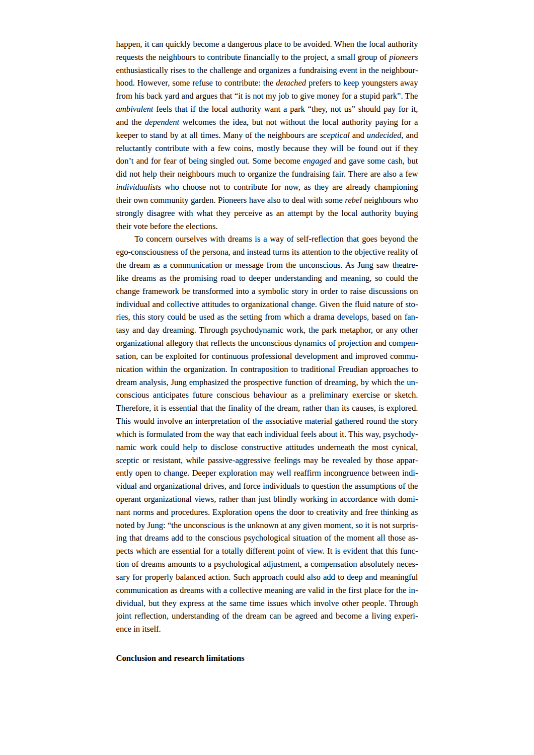happen, it can quickly become a dangerous place to be avoided. When the local authority requests the neighbours to contribute financially to the project, a small group of pioneers enthusiastically rises to the challenge and organizes a fundraising event in the neighbourhood. However, some refuse to contribute: the detached prefers to keep youngsters away from his back yard and argues that “it is not my job to give money for a stupid park”. The ambivalent feels that if the local authority want a park “they, not us” should pay for it, and the dependent welcomes the idea, but not without the local authority paying for a keeper to stand by at all times. Many of the neighbours are sceptical and undecided, and reluctantly contribute with a few coins, mostly because they will be found out if they don’t and for fear of being singled out. Some become engaged and gave some cash, but did not help their neighbours much to organize the fundraising fair. There are also a few individualists who choose not to contribute for now, as they are already championing their own community garden. Pioneers have also to deal with some rebel neighbours who strongly disagree with what they perceive as an attempt by the local authority buying their vote before the elections.
To concern ourselves with dreams is a way of self-reflection that goes beyond the ego-consciousness of the persona, and instead turns its attention to the objective reality of the dream as a communication or message from the unconscious. As Jung saw theatre-like dreams as the promising road to deeper understanding and meaning, so could the change framework be transformed into a symbolic story in order to raise discussions on individual and collective attitudes to organizational change. Given the fluid nature of stories, this story could be used as the setting from which a drama develops, based on fantasy and day dreaming. Through psychodynamic work, the park metaphor, or any other organizational allegory that reflects the unconscious dynamics of projection and compensation, can be exploited for continuous professional development and improved communication within the organization. In contraposition to traditional Freudian approaches to dream analysis, Jung emphasized the prospective function of dreaming, by which the unconscious anticipates future conscious behaviour as a preliminary exercise or sketch. Therefore, it is essential that the finality of the dream, rather than its causes, is explored. This would involve an interpretation of the associative material gathered round the story which is formulated from the way that each individual feels about it. This way, psychodynamic work could help to disclose constructive attitudes underneath the most cynical, sceptic or resistant, while passive-aggressive feelings may be revealed by those apparently open to change. Deeper exploration may well reaffirm incongruence between individual and organizational drives, and force individuals to question the assumptions of the operant organizational views, rather than just blindly working in accordance with dominant norms and procedures. Exploration opens the door to creativity and free thinking as noted by Jung: “the unconscious is the unknown at any given moment, so it is not surprising that dreams add to the conscious psychological situation of the moment all those aspects which are essential for a totally different point of view. It is evident that this function of dreams amounts to a psychological adjustment, a compensation absolutely necessary for properly balanced action. Such approach could also add to deep and meaningful communication as dreams with a collective meaning are valid in the first place for the individual, but they express at the same time issues which involve other people. Through joint reflection, understanding of the dream can be agreed and become a living experience in itself.
Conclusion and research limitations